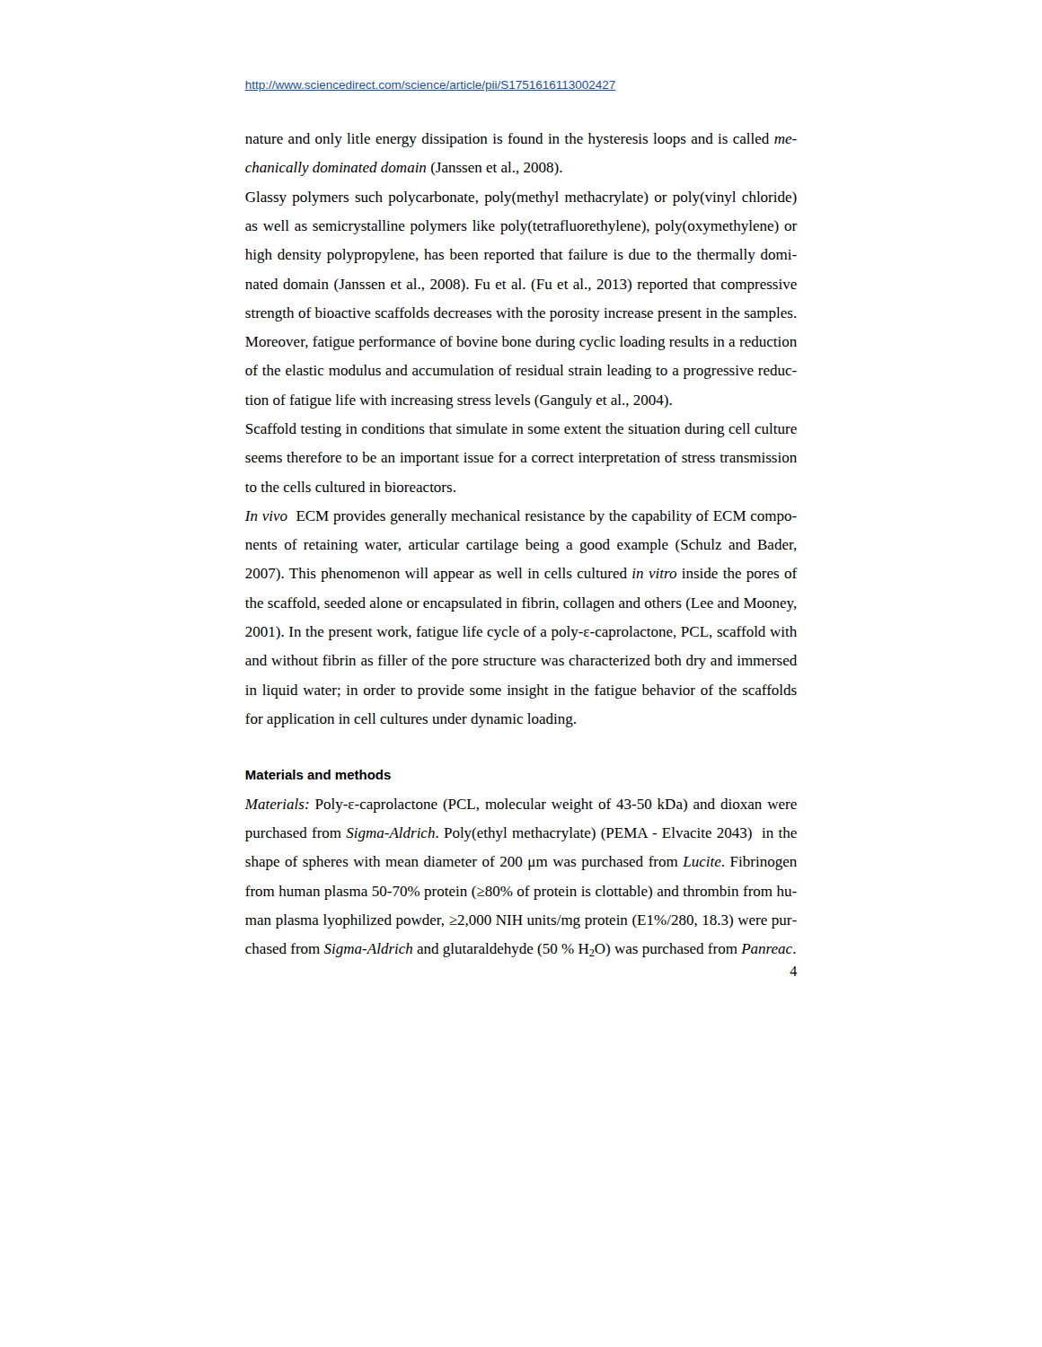http://www.sciencedirect.com/science/article/pii/S1751616113002427
nature and only litle energy dissipation is found in the hysteresis loops and is called mechanically dominated domain (Janssen et al., 2008).
Glassy polymers such polycarbonate, poly(methyl methacrylate) or poly(vinyl chloride) as well as semicrystalline polymers like poly(tetrafluorethylene), poly(oxymethylene) or high density polypropylene, has been reported that failure is due to the thermally dominated domain (Janssen et al., 2008). Fu et al. (Fu et al., 2013) reported that compressive strength of bioactive scaffolds decreases with the porosity increase present in the samples. Moreover, fatigue performance of bovine bone during cyclic loading results in a reduction of the elastic modulus and accumulation of residual strain leading to a progressive reduction of fatigue life with increasing stress levels (Ganguly et al., 2004).
Scaffold testing in conditions that simulate in some extent the situation during cell culture seems therefore to be an important issue for a correct interpretation of stress transmission to the cells cultured in bioreactors.
In vivo ECM provides generally mechanical resistance by the capability of ECM components of retaining water, articular cartilage being a good example (Schulz and Bader, 2007). This phenomenon will appear as well in cells cultured in vitro inside the pores of the scaffold, seeded alone or encapsulated in fibrin, collagen and others (Lee and Mooney, 2001). In the present work, fatigue life cycle of a poly-ε-caprolactone, PCL, scaffold with and without fibrin as filler of the pore structure was characterized both dry and immersed in liquid water; in order to provide some insight in the fatigue behavior of the scaffolds for application in cell cultures under dynamic loading.
Materials and methods
Materials: Poly-ε-caprolactone (PCL, molecular weight of 43-50 kDa) and dioxan were purchased from Sigma-Aldrich. Poly(ethyl methacrylate) (PEMA - Elvacite 2043) in the shape of spheres with mean diameter of 200 μm was purchased from Lucite. Fibrinogen from human plasma 50-70% protein (≥80% of protein is clottable) and thrombin from human plasma lyophilized powder, ≥2,000 NIH units/mg protein (E1%/280, 18.3) were purchased from Sigma-Aldrich and glutaraldehyde (50 % H2O) was purchased from Panreac.
4